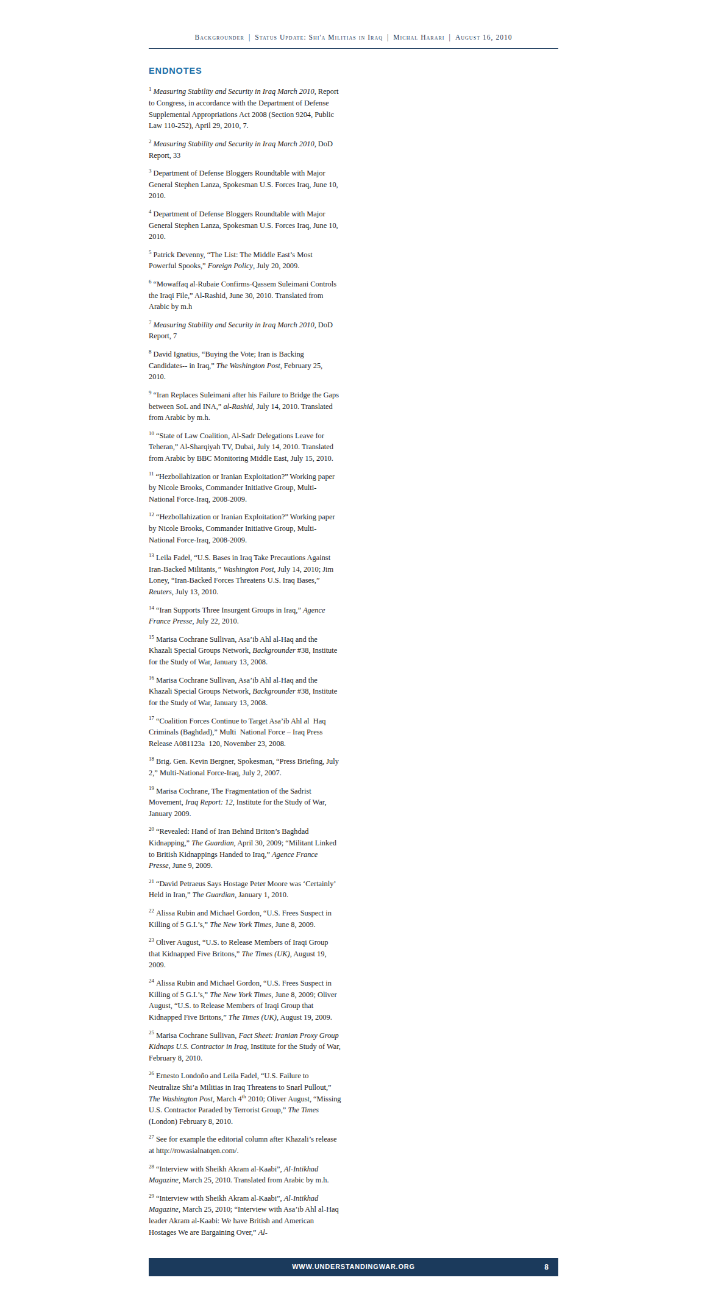Backgrounder|Status Update: Shi'a Militias in Iraq|Michal Harari|August 16, 2010
ENDNOTES
Measuring Stability and Security in Iraq March 2010, Report to Congress, in accordance with the Department of Defense Supplemental Appropriations Act 2008 (Section 9204, Public Law 110-252), April 29, 2010, 7.
Measuring Stability and Security in Iraq March 2010, DoD Report, 33
Department of Defense Bloggers Roundtable with Major General Stephen Lanza, Spokesman U.S. Forces Iraq, June 10, 2010.
Department of Defense Bloggers Roundtable with Major General Stephen Lanza, Spokesman U.S. Forces Iraq, June 10, 2010.
Patrick Devenny, “The List: The Middle East’s Most Powerful Spooks,” Foreign Policy, July 20, 2009.
“Mowaffaq al-Rubaie Confirms-Qassem Suleimani Controls the Iraqi File,” Al-Rashid, June 30, 2010. Translated from Arabic by m.h
Measuring Stability and Security in Iraq March 2010, DoD Report, 7
David Ignatius, “Buying the Vote; Iran is Backing Candidates-- in Iraq,” The Washington Post, February 25, 2010.
“Iran Replaces Suleimani after his Failure to Bridge the Gaps between SoL and INA,” al-Rashid, July 14, 2010. Translated from Arabic by m.h.
“State of Law Coalition, Al-Sadr Delegations Leave for Teheran,” Al-Sharqiyah TV, Dubai, July 14, 2010. Translated from Arabic by BBC Monitoring Middle East, July 15, 2010.
“Hezbollahization or Iranian Exploitation?” Working paper by Nicole Brooks, Commander Initiative Group, Multi-National Force-Iraq, 2008-2009.
“Hezbollahization or Iranian Exploitation?” Working paper by Nicole Brooks, Commander Initiative Group, Multi-National Force-Iraq, 2008-2009.
Leila Fadel, “U.S. Bases in Iraq Take Precautions Against Iran-Backed Militants,” Washington Post, July 14, 2010; Jim Loney, “Iran-Backed Forces Threatens U.S. Iraq Bases,” Reuters, July 13, 2010.
“Iran Supports Three Insurgent Groups in Iraq,” Agence France Presse, July 22, 2010.
Marisa Cochrane Sullivan, Asa’ib Ahl al-Haq and the Khazali Special Groups Network, Backgrounder #38, Institute for the Study of War, January 13, 2008.
Marisa Cochrane Sullivan, Asa’ib Ahl al-Haq and the Khazali Special Groups Network, Backgrounder #38, Institute for the Study of War, January 13, 2008.
“Coalition Forces Continue to Target Asa’ib Ahl al Haq Criminals (Baghdad),” Multi National Force – Iraq Press Release A081123a 120, November 23, 2008.
Brig. Gen. Kevin Bergner, Spokesman, “Press Briefing, July 2,” Multi-National Force-Iraq, July 2, 2007.
Marisa Cochrane, The Fragmentation of the Sadrist Movement, Iraq Report: 12, Institute for the Study of War, January 2009.
“Revealed: Hand of Iran Behind Briton’s Baghdad Kidnapping,” The Guardian, April 30, 2009; “Militant Linked to British Kidnappings Handed to Iraq,” Agence France Presse, June 9, 2009.
“David Petraeus Says Hostage Peter Moore was ‘Certainly’ Held in Iran,” The Guardian, January 1, 2010.
Alissa Rubin and Michael Gordon, “U.S. Frees Suspect in Killing of 5 G.I.’s,” The New York Times, June 8, 2009.
Oliver August, “U.S. to Release Members of Iraqi Group that Kidnapped Five Britons,” The Times (UK), August 19, 2009.
Alissa Rubin and Michael Gordon, “U.S. Frees Suspect in Killing of 5 G.I.’s,” The New York Times, June 8, 2009; Oliver August, “U.S. to Release Members of Iraqi Group that Kidnapped Five Britons,” The Times (UK), August 19, 2009.
Marisa Cochrane Sullivan, Fact Sheet: Iranian Proxy Group Kidnaps U.S. Contractor in Iraq, Institute for the Study of War, February 8, 2010.
Ernesto Londoño and Leila Fadel, “U.S. Failure to Neutralize Shi’a Militias in Iraq Threatens to Snarl Pullout,” The Washington Post, March 4th 2010; Oliver August, “Missing U.S. Contractor Paraded by Terrorist Group,” The Times (London) February 8, 2010.
See for example the editorial column after Khazali’s release at http://rowasialnatqen.com/.
“Interview with Sheikh Akram al-Kaabi”, Al-Intikhad Magazine, March 25, 2010. Translated from Arabic by m.h.
“Interview with Sheikh Akram al-Kaabi”, Al-Intikhad Magazine, March 25, 2010; “Interview with Asa’ib Ahl al-Haq leader Akram al-Kaabi: We have British and American Hostages We are Bargaining Over,” Al-
WWW.UNDERSTANDINGWAR.ORG 8